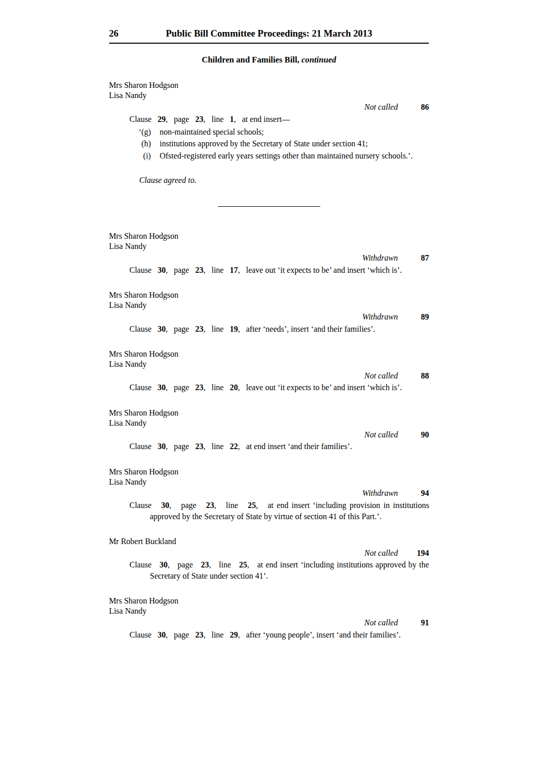26
Public Bill Committee Proceedings: 21 March 2013
Children and Families Bill, continued
Mrs Sharon Hodgson
Lisa Nandy
Not called 86
Clause 29, page 23, line 1, at end insert—
‘(g) non-maintained special schools;
(h) institutions approved by the Secretary of State under section 41;
(i) Ofsted-registered early years settings other than maintained nursery schools.’.
Clause agreed to.
Mrs Sharon Hodgson
Lisa Nandy
Withdrawn 87
Clause 30, page 23, line 17, leave out ‘it expects to be’ and insert ‘which is’.
Mrs Sharon Hodgson
Lisa Nandy
Withdrawn 89
Clause 30, page 23, line 19, after ‘needs’, insert ‘and their families’.
Mrs Sharon Hodgson
Lisa Nandy
Not called 88
Clause 30, page 23, line 20, leave out ‘it expects to be’ and insert ‘which is’.
Mrs Sharon Hodgson
Lisa Nandy
Not called 90
Clause 30, page 23, line 22, at end insert ‘and their families’.
Mrs Sharon Hodgson
Lisa Nandy
Withdrawn 94
Clause 30, page 23, line 25, at end insert ‘including provision in institutions approved by the Secretary of State by virtue of section 41 of this Part.’.
Mr Robert Buckland
Not called 194
Clause 30, page 23, line 25, at end insert ‘including institutions approved by the Secretary of State under section 41’.
Mrs Sharon Hodgson
Lisa Nandy
Not called 91
Clause 30, page 23, line 29, after ‘young people’, insert ‘and their families’.